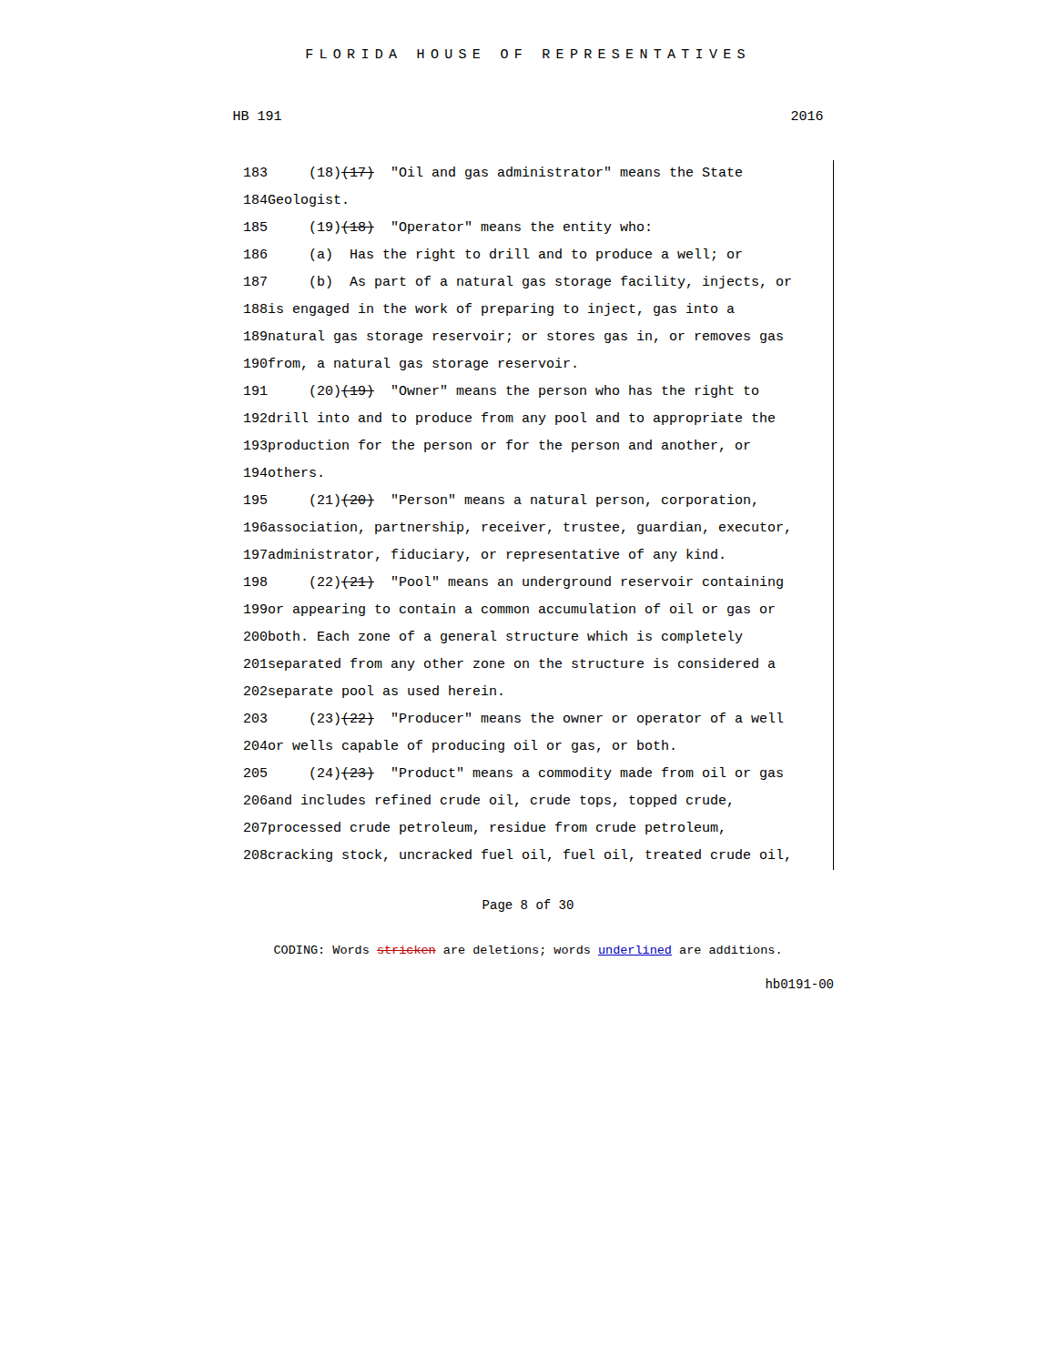FLORIDA HOUSE OF REPRESENTATIVES
HB 191 2016
| 183 | (18) (17) "Oil and gas administrator" means the State |
| 184 | Geologist. |
| 185 | (19) (18) "Operator" means the entity who: |
| 186 | (a) Has the right to drill and to produce a well; or |
| 187 | (b) As part of a natural gas storage facility, injects, or |
| 188 | is engaged in the work of preparing to inject, gas into a |
| 189 | natural gas storage reservoir; or stores gas in, or removes gas |
| 190 | from, a natural gas storage reservoir. |
| 191 | (20) (19) "Owner" means the person who has the right to |
| 192 | drill into and to produce from any pool and to appropriate the |
| 193 | production for the person or for the person and another, or |
| 194 | others. |
| 195 | (21) (20) "Person" means a natural person, corporation, |
| 196 | association, partnership, receiver, trustee, guardian, executor, |
| 197 | administrator, fiduciary, or representative of any kind. |
| 198 | (22) (21) "Pool" means an underground reservoir containing |
| 199 | or appearing to contain a common accumulation of oil or gas or |
| 200 | both. Each zone of a general structure which is completely |
| 201 | separated from any other zone on the structure is considered a |
| 202 | separate pool as used herein. |
| 203 | (23) (22) "Producer" means the owner or operator of a well |
| 204 | or wells capable of producing oil or gas, or both. |
| 205 | (24) (23) "Product" means a commodity made from oil or gas |
| 206 | and includes refined crude oil, crude tops, topped crude, |
| 207 | processed crude petroleum, residue from crude petroleum, |
| 208 | cracking stock, uncracked fuel oil, fuel oil, treated crude oil, |
Page 8 of 30
CODING: Words stricken are deletions; words underlined are additions.
hb0191-00